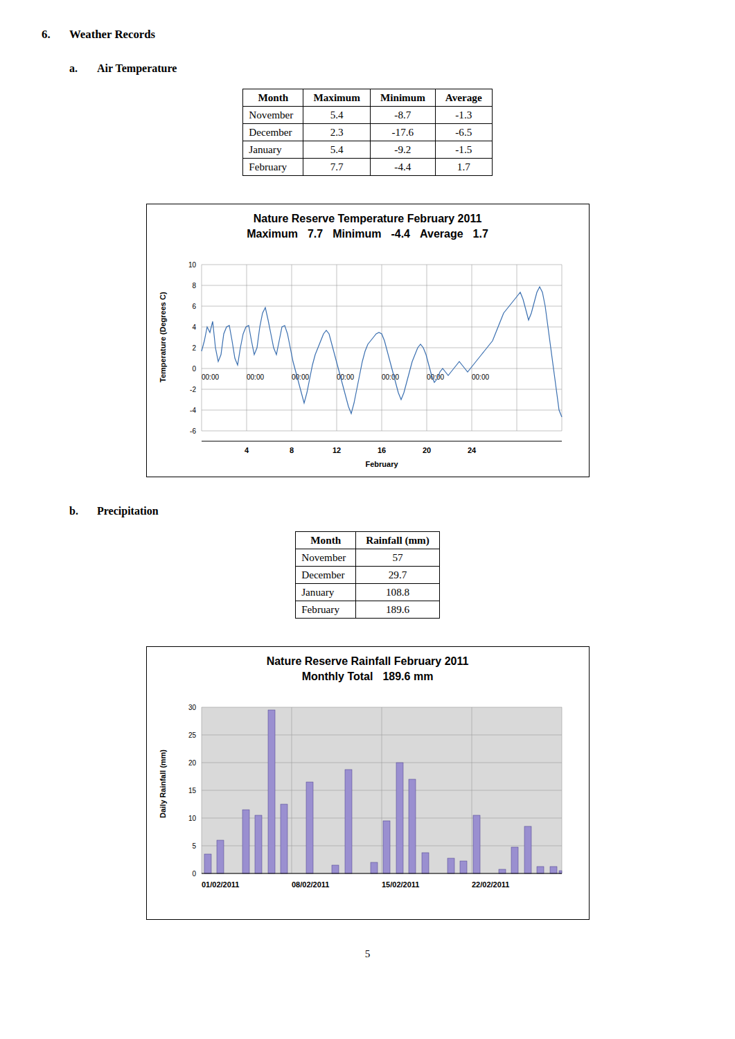6. Weather Records
a. Air Temperature
| Month | Maximum | Minimum | Average |
| --- | --- | --- | --- |
| November | 5.4 | -8.7 | -1.3 |
| December | 2.3 | -17.6 | -6.5 |
| January | 5.4 | -9.2 | -1.5 |
| February | 7.7 | -4.4 | 1.7 |
Nature Reserve Temperature February 2011
Maximum 7.7 Minimum -4.4 Average 1.7
Temperature (Degrees C) 10 8 6 4 2 0 -2 -4 -6 00:00 00:00 00:00 00:00 00:00 00:00 00:00 4 8 12 16 20 24 February
b. Precipitation
| Month | Rainfall (mm) |
| --- | --- |
| November | 57 |
| December | 29.7 |
| January | 108.8 |
| February | 189.6 |
Nature Reserve Rainfall February 2011
Monthly Total 189.6 mm
Daily Rainfall (mm) 30 25 20 15 10 5 0 01/02/2011 08/02/2011 15/02/2011 22/02/2011
5